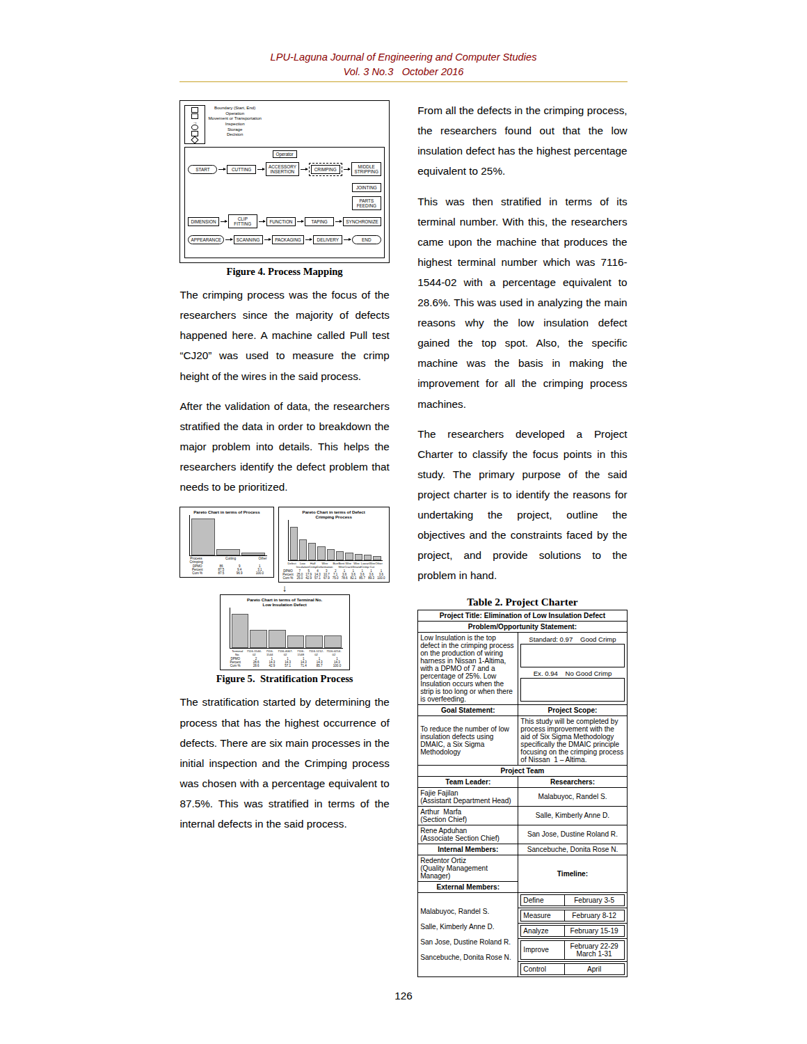LPU-Laguna Journal of Engineering and Computer Studies
Vol. 3 No.3 October 2016
→
Boundary (Start, End)
Operation
Movement or Transportation
Inspection
Storage
Decision
Operator
START CUTTING ACCESSORY
INSERTION CRIMPING MIDDLE
STRIPPING
JOINTING
PARTS
FEEDING
DIMENSION CLIP
FITTING FUNCTION TAPING SYNCHRONIZE
APPEARANCE SCANNING PACKAGING DELIVERY END
Figure 4. Process Mapping
The crimping process was the focus of the researchers since the majority of defects happened here. A machine called Pull test “CJ20” was used to measure the crimp height of the wires in the said process.
After the validation of data, the researchers stratified the data in order to breakdown the major problem into details. This helps the researchers identify the defect problem that needs to be prioritized.
Pareto Chart in terms of Process
Process
Crimping Cutting Other
| DPMO | 86 | 9 | 1 |
| Percent | 87.5 | 9.4 | 3.1 |
| Cum % | 87.5 | 96.9 | 100.0 |
Pareto Chart in terms of Defect
Crimping Process
Defect Low Insulation Half Crimp Wire Deformation Burr Bent Wire Wire Crack Wire Strand Loose Crimp Wire Cut Other
| DPMO | 7 | 5 | 4 | 3 | 2 | 1 | 1 | 1 | 1 | 1 |
| Percent | 25.0 | 17.9 | 14.3 | 10.7 | 7.1 | 3.6 | 3.6 | 3.6 | 3.6 | 3.6 |
| Cum % | 25.0 | 42.9 | 57.1 | 67.9 | 75.0 | 78.6 | 82.1 | 85.7 | 89.3 | 100.0 |
↓
Pareto Chart in terms of Terminal No.
Low Insulation Defect
Terminal No. 7116-1544-027116-15447116-4067-027116-15487116-1212-027116-0214-02
| DPMO | 2 | 1 | 1 | 1 | 1 | 1 |
| Percent | 28.6 | 14.3 | 14.3 | 14.3 | 14.3 | 14.3 |
| Cum % | 28.6 | 42.9 | 57.1 | 71.4 | 85.7 | 100.0 |
Figure 5. Stratification Process
The stratification started by determining the process that has the highest occurrence of defects. There are six main processes in the initial inspection and the Crimping process was chosen with a percentage equivalent to 87.5%. This was stratified in terms of the internal defects in the said process.
From all the defects in the crimping process, the researchers found out that the low insulation defect has the highest percentage equivalent to 25%.
This was then stratified in terms of its terminal number. With this, the researchers came upon the machine that produces the highest terminal number which was 7116-1544-02 with a percentage equivalent to 28.6%. This was used in analyzing the main reasons why the low insulation defect gained the top spot. Also, the specific machine was the basis in making the improvement for all the crimping process machines.
The researchers developed a Project Charter to classify the focus points in this study. The primary purpose of the said project charter is to identify the reasons for undertaking the project, outline the objectives and the constraints faced by the project, and provide solutions to the problem in hand.
Table 2. Project Charter
| Project Title: Elimination of Low Insulation Defect |
| --- |
| Problem/Opportunity Statement: |
| Low Insulation is the top defect in the crimping process on the production of wiring harness in Nissan 1-Altima, with a DPMO of 7 and a percentage of 25%. Low Insulation occurs when the strip is too long or when there is overfeeding. | Standard: 0.97 Good Crimp Ex. 0.94 No Good Crimp |
| Goal Statement: | Project Scope: |
| To reduce the number of low insulation defects using DMAIC, a Six Sigma Methodology | This study will be completed by process improvement with the aid of Six Sigma Methodology specifically the DMAIC principle focusing on the crimping process of Nissan 1 – Altima. |
| Project Team |
| Team Leader: | Researchers: |
| Fajie Fajilan (Assistant Department Head) | Malabuyoc, Randel S. |
| Arthur Marfa (Section Chief) | Salle, Kimberly Anne D. |
| Rene Apduhan (Associate Section Chief) | San Jose, Dustine Roland R. |
| Internal Members: | Sancebuche, Donita Rose N. |
| Redentor Ortiz (Quality Management Manager) | Timeline: |
| External Members: |
| Malabuyoc, Randel S. Salle, Kimberly Anne D. San Jose, Dustine Roland R. Sancebuche, Donita Rose N. | / Define / February 3-5 / |
| / Measure / February 8-12 / |
| / Analyze / February 15-19 / |
| / Improve / February 22-29 March 1-31 / |
| / Control / April / |
126